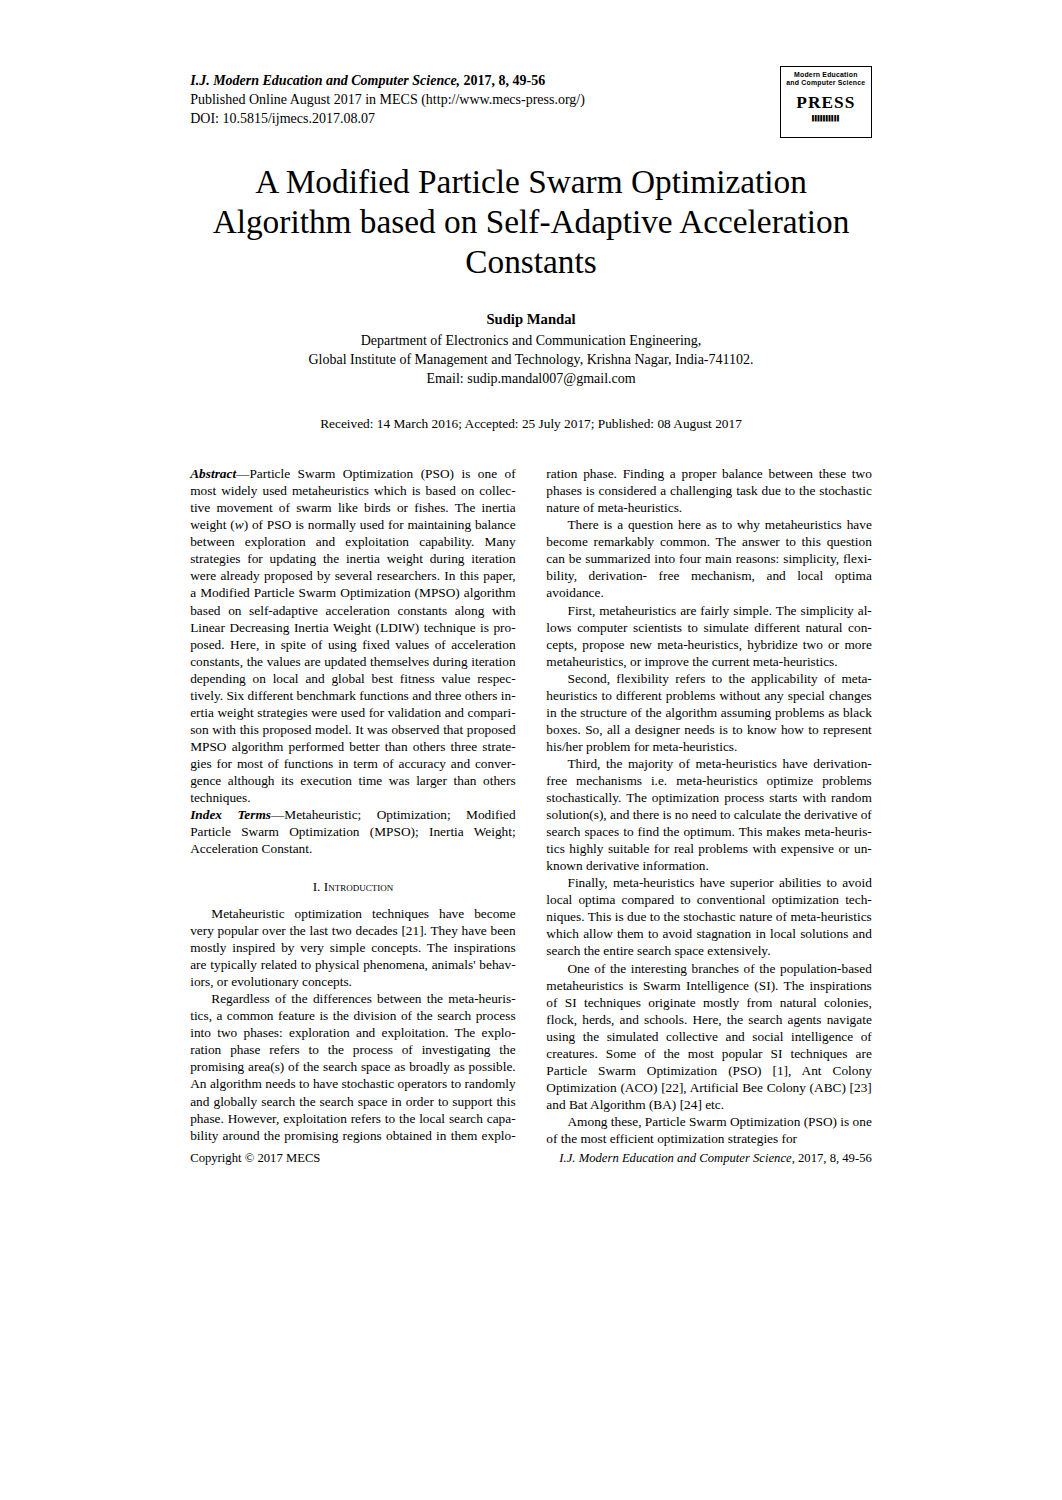Modern Education
and Computer Science
PRESS
▌▌▌▌▌▌▌▌▌▌
I.J. Modern Education and Computer Science, 2017, 8, 49-56
Published Online August 2017 in MECS (http://www.mecs-press.org/)
DOI: 10.5815/ijmecs.2017.08.07
A Modified Particle Swarm Optimization
Algorithm based on Self-Adaptive Acceleration
Constants
Sudip Mandal
Department of Electronics and Communication Engineering,
Global Institute of Management and Technology, Krishna Nagar, India-741102.
Email: sudip.mandal007@gmail.com
Received: 14 March 2016; Accepted: 25 July 2017; Published: 08 August 2017
Abstract—Particle Swarm Optimization (PSO) is one of most widely used metaheuristics which is based on collective movement of swarm like birds or fishes. The inertia weight (w) of PSO is normally used for maintaining balance between exploration and exploitation capability. Many strategies for updating the inertia weight during iteration were already proposed by several researchers. In this paper, a Modified Particle Swarm Optimization (MPSO) algorithm based on self-adaptive acceleration constants along with Linear Decreasing Inertia Weight (LDIW) technique is proposed. Here, in spite of using fixed values of acceleration constants, the values are updated themselves during iteration depending on local and global best fitness value respectively. Six different benchmark functions and three others inertia weight strategies were used for validation and comparison with this proposed model. It was observed that proposed MPSO algorithm performed better than others three strategies for most of functions in term of accuracy and convergence although its execution time was larger than others techniques.
Index Terms—Metaheuristic; Optimization; Modified Particle Swarm Optimization (MPSO); Inertia Weight; Acceleration Constant.
I. Introduction
Metaheuristic optimization techniques have become very popular over the last two decades [21]. They have been mostly inspired by very simple concepts. The inspirations are typically related to physical phenomena, animals' behaviors, or evolutionary concepts.
Regardless of the differences between the meta-heuristics, a common feature is the division of the search process into two phases: exploration and exploitation. The exploration phase refers to the process of investigating the promising area(s) of the search space as broadly as possible. An algorithm needs to have stochastic operators to randomly and globally search the search space in order to support this phase. However, exploitation refers to the local search capability around the promising regions obtained in them exploration phase. Finding a proper balance between these two phases is considered a challenging task due to the stochastic nature of meta-heuristics.
There is a question here as to why metaheuristics have become remarkably common. The answer to this question can be summarized into four main reasons: simplicity, flexibility, derivation- free mechanism, and local optima avoidance.
First, metaheuristics are fairly simple. The simplicity allows computer scientists to simulate different natural concepts, propose new meta-heuristics, hybridize two or more metaheuristics, or improve the current meta-heuristics.
Second, flexibility refers to the applicability of metaheuristics to different problems without any special changes in the structure of the algorithm assuming problems as black boxes. So, all a designer needs is to know how to represent his/her problem for meta-heuristics.
Third, the majority of meta-heuristics have derivation-free mechanisms i.e. meta-heuristics optimize problems stochastically. The optimization process starts with random solution(s), and there is no need to calculate the derivative of search spaces to find the optimum. This makes meta-heuristics highly suitable for real problems with expensive or unknown derivative information.
Finally, meta-heuristics have superior abilities to avoid local optima compared to conventional optimization techniques. This is due to the stochastic nature of meta-heuristics which allow them to avoid stagnation in local solutions and search the entire search space extensively.
One of the interesting branches of the population-based metaheuristics is Swarm Intelligence (SI). The inspirations of SI techniques originate mostly from natural colonies, flock, herds, and schools. Here, the search agents navigate using the simulated collective and social intelligence of creatures. Some of the most popular SI techniques are Particle Swarm Optimization (PSO) [1], Ant Colony Optimization (ACO) [22], Artificial Bee Colony (ABC) [23] and Bat Algorithm (BA) [24] etc.
Among these, Particle Swarm Optimization (PSO) is one of the most efficient optimization strategies for
Copyright © 2017 MECS
I.J. Modern Education and Computer Science, 2017, 8, 49-56